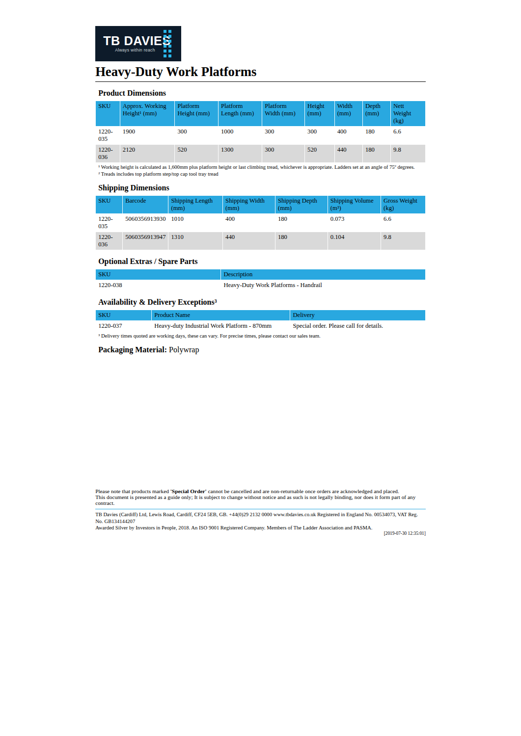TB DAVIES
Always within reach
Heavy-Duty Work Platforms
Product Dimensions
| SKU | Approx. Working Height¹ (mm) | Platform Height (mm) | Platform Length (mm) | Platform Width (mm) | Height (mm) | Width (mm) | Depth (mm) | Nett Weight (kg) |
| --- | --- | --- | --- | --- | --- | --- | --- | --- |
| 1220-035 | 1900 | 300 | 1000 | 300 | 300 | 400 | 180 | 6.6 |
| 1220-036 | 2120 | 520 | 1300 | 300 | 520 | 440 | 180 | 9.8 |
¹ Working height is calculated as 1,600mm plus platform height or last climbing tread, whichever is appropriate. Ladders set at an angle of 75º degrees.
² Treads includes top platform step/top cap tool tray tread
Shipping Dimensions
| SKU | Barcode | Shipping Length (mm) | Shipping Width (mm) | Shipping Depth (mm) | Shipping Volume (m³) | Gross Weight (kg) |
| --- | --- | --- | --- | --- | --- | --- |
| 1220-035 | 5060356913930 | 1010 | 400 | 180 | 0.073 | 6.6 |
| 1220-036 | 5060356913947 | 1310 | 440 | 180 | 0.104 | 9.8 |
Optional Extras / Spare Parts
| SKU | Description |
| --- | --- |
| 1220-038 | Heavy-Duty Work Platforms - Handrail |
Availability & Delivery Exceptions³
| SKU | Product Name | Delivery |
| --- | --- | --- |
| 1220-037 | Heavy-duty Industrial Work Platform - 870mm | Special order. Please call for details. |
³ Delivery times quoted are working days, these can vary. For precise times, please contact our sales team.
Packaging Material: Polywrap
Please note that products marked 'Special Order' cannot be cancelled and are non-returnable once orders are acknowledged and placed.
This document is presented as a guide only; It is subject to change without notice and as such is not legally binding, nor does it form part of any contract.
TB Davies (Cardiff) Ltd, Lewis Road, Cardiff, CF24 5EB, GB. +44(0)29 2132 0000 www.tbdavies.co.uk Registered in England No. 00534073, VAT Reg. No. GB134144207
Awarded Silver by Investors in People, 2018. An ISO 9001 Registered Company. Members of The Ladder Association and PASMA.
[2019-07-30 12:35:01]